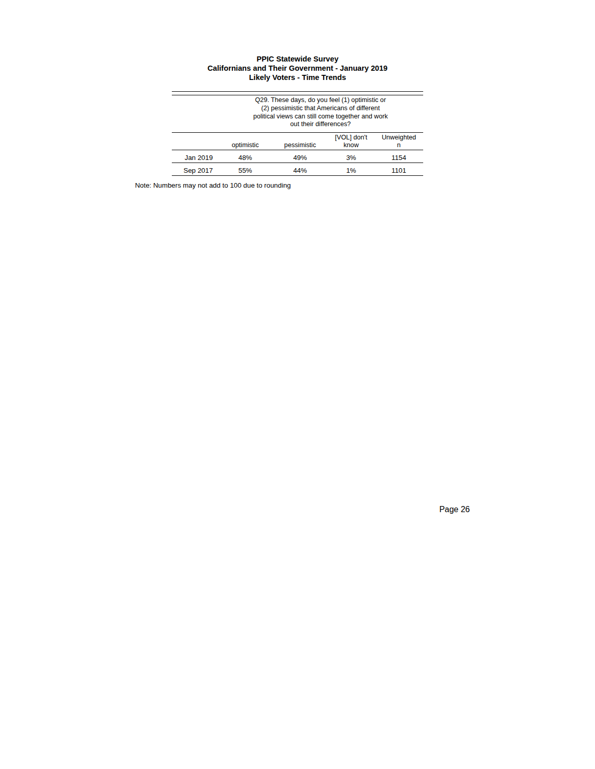PPIC Statewide Survey
Californians and Their Government - January 2019
Likely Voters - Time Trends
| | Q29. These days, do you feel (1) optimistic or (2) pessimistic that Americans of different political views can still come together and work out their differences? |
| | optimistic | pessimistic | [VOL] don't know | Unweighted n |
| Jan 2019 | 48% | 49% | 3% | 1154 |
| Sep 2017 | 55% | 44% | 1% | 1101 |
Note: Numbers may not add to 100 due to rounding
Page 26